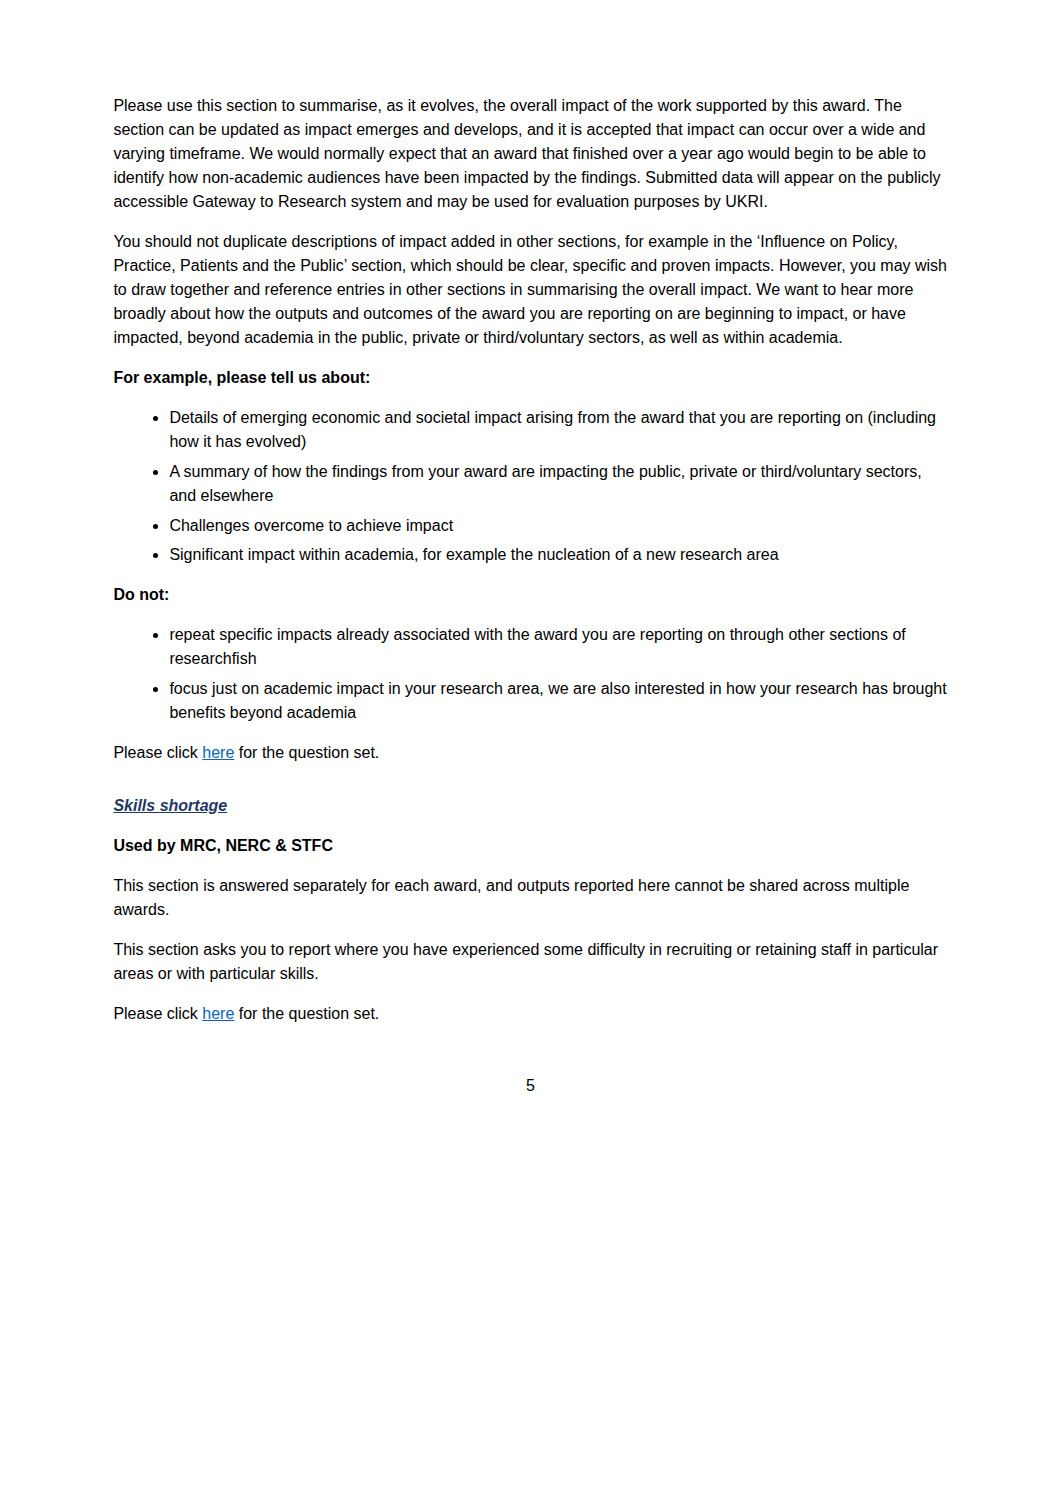Please use this section to summarise, as it evolves, the overall impact of the work supported by this award. The section can be updated as impact emerges and develops, and it is accepted that impact can occur over a wide and varying timeframe. We would normally expect that an award that finished over a year ago would begin to be able to identify how non-academic audiences have been impacted by the findings. Submitted data will appear on the publicly accessible Gateway to Research system and may be used for evaluation purposes by UKRI.
You should not duplicate descriptions of impact added in other sections, for example in the ‘Influence on Policy, Practice, Patients and the Public’ section, which should be clear, specific and proven impacts. However, you may wish to draw together and reference entries in other sections in summarising the overall impact. We want to hear more broadly about how the outputs and outcomes of the award you are reporting on are beginning to impact, or have impacted, beyond academia in the public, private or third/voluntary sectors, as well as within academia.
For example, please tell us about:
Details of emerging economic and societal impact arising from the award that you are reporting on (including how it has evolved)
A summary of how the findings from your award are impacting the public, private or third/voluntary sectors, and elsewhere
Challenges overcome to achieve impact
Significant impact within academia, for example the nucleation of a new research area
Do not:
repeat specific impacts already associated with the award you are reporting on through other sections of researchfish
focus just on academic impact in your research area, we are also interested in how your research has brought benefits beyond academia
Please click here for the question set.
Skills shortage
Used by MRC, NERC & STFC
This section is answered separately for each award, and outputs reported here cannot be shared across multiple awards.
This section asks you to report where you have experienced some difficulty in recruiting or retaining staff in particular areas or with particular skills.
Please click here for the question set.
5